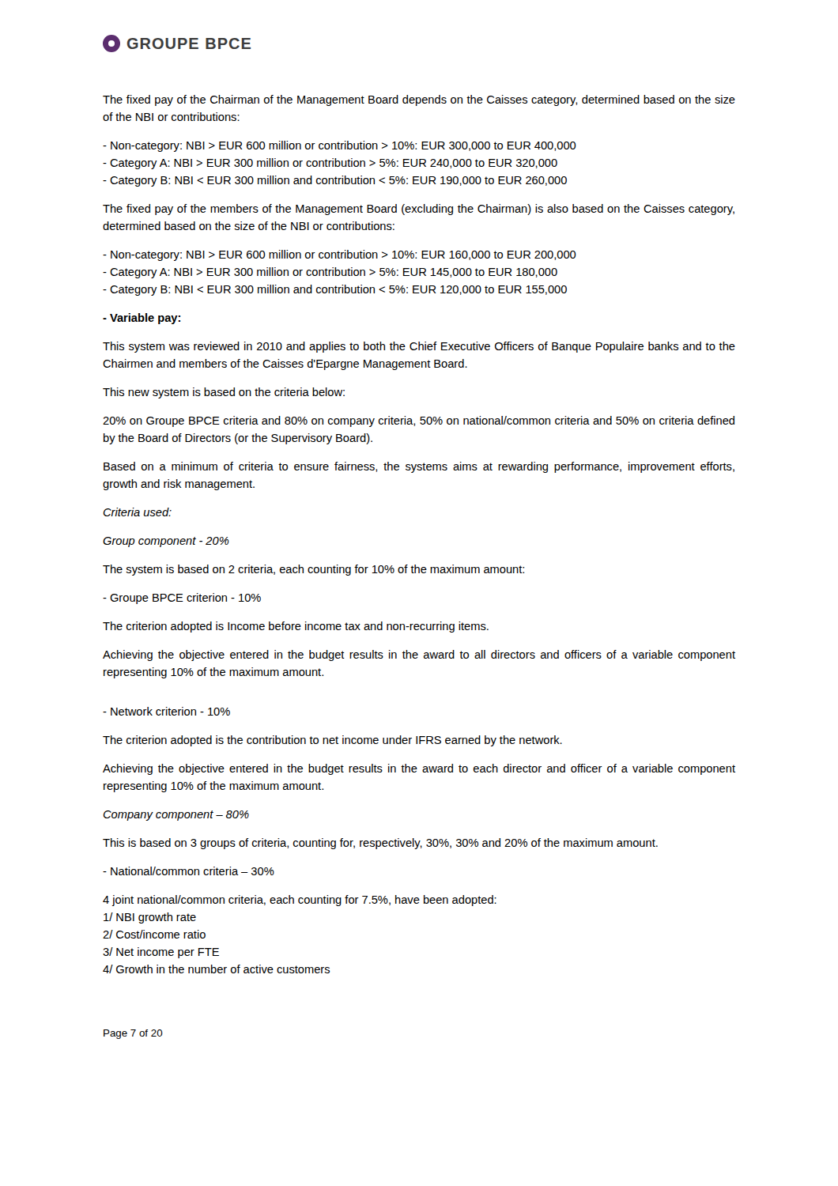GROUPE BPCE
The fixed pay of the Chairman of the Management Board depends on the Caisses category, determined based on the size of the NBI or contributions:
- Non-category: NBI > EUR 600 million or contribution > 10%: EUR 300,000 to EUR 400,000
- Category A: NBI > EUR 300 million or contribution > 5%: EUR 240,000 to EUR 320,000
- Category B: NBI < EUR 300 million and contribution < 5%: EUR 190,000 to EUR 260,000
The fixed pay of the members of the Management Board (excluding the Chairman) is also based on the Caisses category, determined based on the size of the NBI or contributions:
- Non-category: NBI > EUR 600 million or contribution > 10%: EUR 160,000 to EUR 200,000
- Category A: NBI > EUR 300 million or contribution > 5%: EUR 145,000 to EUR 180,000
- Category B: NBI < EUR 300 million and contribution < 5%: EUR 120,000 to EUR 155,000
- Variable pay:
This system was reviewed in 2010 and applies to both the Chief Executive Officers of Banque Populaire banks and to the Chairmen and members of the Caisses d'Epargne Management Board.
This new system is based on the criteria below:
20% on Groupe BPCE criteria and 80% on company criteria, 50% on national/common criteria and 50% on criteria defined by the Board of Directors (or the Supervisory Board).
Based on a minimum of criteria to ensure fairness, the systems aims at rewarding performance, improvement efforts, growth and risk management.
Criteria used:
Group component - 20%
The system is based on 2 criteria, each counting for 10% of the maximum amount:
- Groupe BPCE criterion - 10%
The criterion adopted is Income before income tax and non-recurring items.
Achieving the objective entered in the budget results in the award to all directors and officers of a variable component representing 10% of the maximum amount.
- Network criterion - 10%
The criterion adopted is the contribution to net income under IFRS earned by the network.
Achieving the objective entered in the budget results in the award to each director and officer of a variable component representing 10% of the maximum amount.
Company component – 80%
This is based on 3 groups of criteria, counting for, respectively, 30%, 30% and 20% of the maximum amount.
- National/common criteria – 30%
4 joint national/common criteria, each counting for 7.5%, have been adopted:
1/ NBI growth rate
2/ Cost/income ratio
3/ Net income per FTE
4/ Growth in the number of active customers
Page 7 of 20